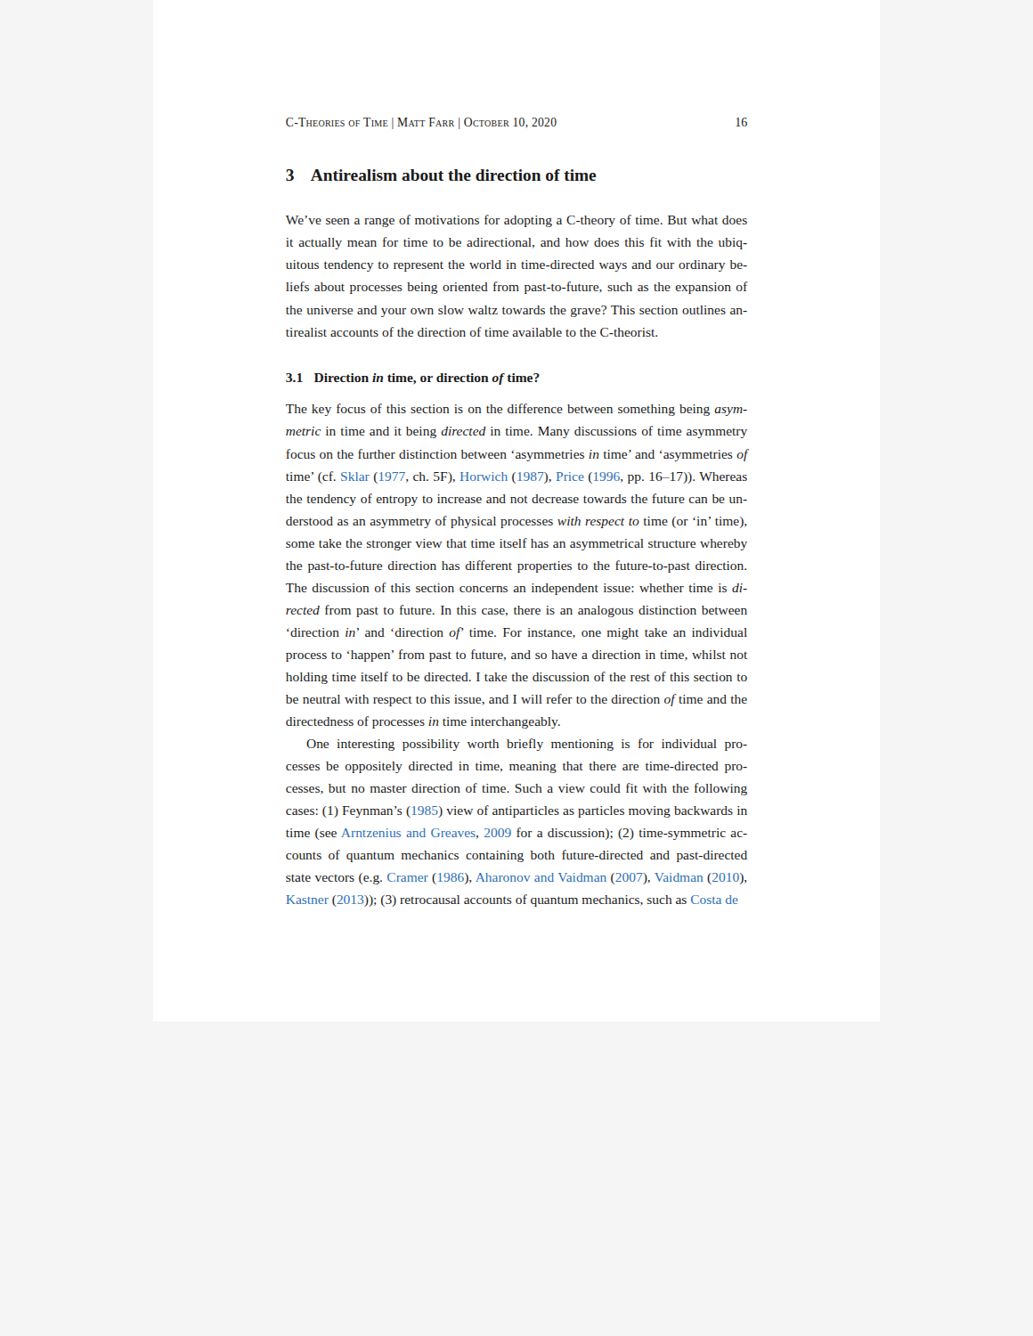C-Theories of Time | Matt Farr | October 10, 2020 16
3 Antirealism about the direction of time
We’ve seen a range of motivations for adopting a C-theory of time. But what does it actually mean for time to be adirectional, and how does this fit with the ubiq‑ uitous tendency to represent the world in time-directed ways and our ordinary beliefs about processes being oriented from past-to-future, such as the expansion of the universe and your own slow waltz towards the grave? This section outlines antirealist accounts of the direction of time available to the C-theorist.
3.1 Direction in time, or direction of time?
The key focus of this section is on the difference between something being asym‑ metric in time and it being directed in time. Many discussions of time asymmetry focus on the further distinction between ‘asymmetries in time’ and ‘asymmetries of time’ (cf. Sklar (1977, ch. 5F), Horwich (1987), Price (1996, pp. 16–17)). Whereas the tendency of entropy to increase and not decrease towards the future can be understood as an asymmetry of physical processes with respect to time (or ‘in’ time), some take the stronger view that time itself has an asymmetrical structure whereby the past-to-future direction has different properties to the future-to-past direction. The discussion of this section concerns an independent issue: whether time is directed from past to future. In this case, there is an analogous distinction between ‘direction in’ and ‘direction of’ time. For instance, one might take an individual process to ‘happen’ from past to future, and so have a direction in time, whilst not holding time itself to be directed. I take the discussion of the rest of this section to be neutral with respect to this issue, and I will refer to the direction of time and the directedness of processes in time interchangeably.
One interesting possibility worth briefly mentioning is for individual pro‑ cesses be oppositely directed in time, meaning that there are time-directed pro‑ cesses, but no master direction of time. Such a view could fit with the following cases: (1) Feynman’s (1985) view of antiparticles as particles moving backwards in time (see Arntzenius and Greaves, 2009 for a discussion); (2) time-symmetric ac‑ counts of quantum mechanics containing both future-directed and past-directed state vectors (e.g. Cramer (1986), Aharonov and Vaidman (2007), Vaidman (2010), Kastner (2013)); (3) retrocausal accounts of quantum mechanics, such as Costa de